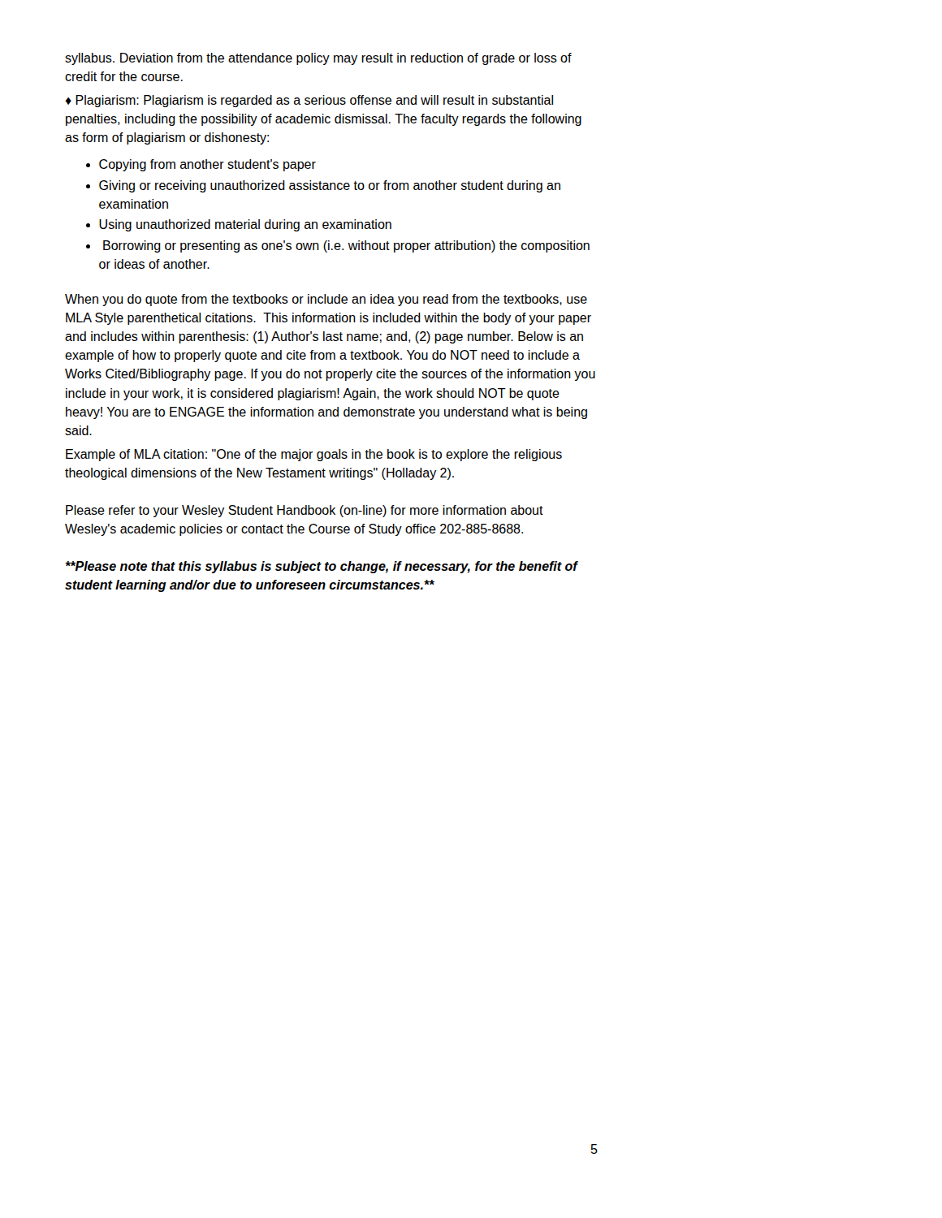syllabus. Deviation from the attendance policy may result in reduction of grade or loss of credit for the course.
♦ Plagiarism: Plagiarism is regarded as a serious offense and will result in substantial penalties, including the possibility of academic dismissal. The faculty regards the following as form of plagiarism or dishonesty:
Copying from another student's paper
Giving or receiving unauthorized assistance to or from another student during an examination
Using unauthorized material during an examination
Borrowing or presenting as one's own (i.e. without proper attribution) the composition or ideas of another.
When you do quote from the textbooks or include an idea you read from the textbooks, use MLA Style parenthetical citations. This information is included within the body of your paper and includes within parenthesis: (1) Author's last name; and, (2) page number. Below is an example of how to properly quote and cite from a textbook. You do NOT need to include a Works Cited/Bibliography page. If you do not properly cite the sources of the information you include in your work, it is considered plagiarism! Again, the work should NOT be quote heavy! You are to ENGAGE the information and demonstrate you understand what is being said.
Example of MLA citation: "One of the major goals in the book is to explore the religious theological dimensions of the New Testament writings" (Holladay 2).
Please refer to your Wesley Student Handbook (on-line) for more information about Wesley's academic policies or contact the Course of Study office 202-885-8688.
**Please note that this syllabus is subject to change, if necessary, for the benefit of student learning and/or due to unforeseen circumstances.**
5